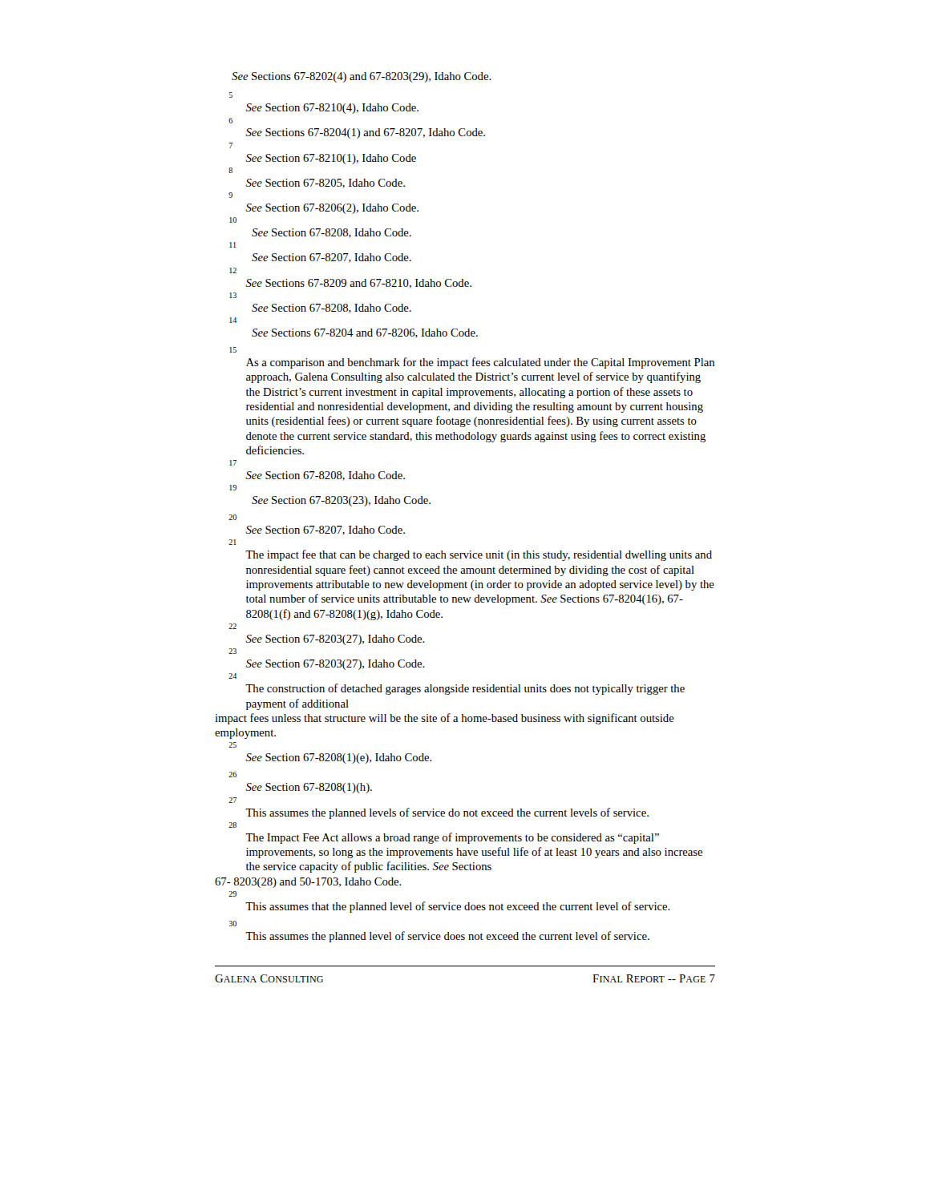See Sections 67-8202(4) and 67-8203(29), Idaho Code.
5 See Section 67-8210(4), Idaho Code.
6 See Sections 67-8204(1) and 67-8207, Idaho Code.
7 See Section 67-8210(1), Idaho Code
8 See Section 67-8205, Idaho Code.
9 See Section 67-8206(2), Idaho Code.
10 See Section 67-8208, Idaho Code.
11 See Section 67-8207, Idaho Code.
12 See Sections 67-8209 and 67-8210, Idaho Code.
13 See Section 67-8208, Idaho Code.
14 See Sections 67-8204 and 67-8206, Idaho Code.
15 As a comparison and benchmark for the impact fees calculated under the Capital Improvement Plan approach, Galena Consulting also calculated the District’s current level of service by quantifying the District’s current investment in capital improvements, allocating a portion of these assets to residential and nonresidential development, and dividing the resulting amount by current housing units (residential fees) or current square footage (nonresidential fees). By using current assets to denote the current service standard, this methodology guards against using fees to correct existing deficiencies.
17 See Section 67-8208, Idaho Code.
19 See Section 67-8203(23), Idaho Code.
20 See Section 67-8207, Idaho Code.
21 The impact fee that can be charged to each service unit (in this study, residential dwelling units and nonresidential square feet) cannot exceed the amount determined by dividing the cost of capital improvements attributable to new development (in order to provide an adopted service level) by the total number of service units attributable to new development. See Sections 67-8204(16), 67-8208(1(f) and 67-8208(1)(g), Idaho Code.
22 See Section 67-8203(27), Idaho Code.
23 See Section 67-8203(27), Idaho Code.
24 The construction of detached garages alongside residential units does not typically trigger the payment of additional
impact fees unless that structure will be the site of a home-based business with significant outside employment.
25 See Section 67-8208(1)(e), Idaho Code.
26 See Section 67-8208(1)(h).
27 This assumes the planned levels of service do not exceed the current levels of service.
28 The Impact Fee Act allows a broad range of improvements to be considered as “capital” improvements, so long as the improvements have useful life of at least 10 years and also increase the service capacity of public facilities. See Sections
67- 8203(28) and 50-1703, Idaho Code.
29 This assumes that the planned level of service does not exceed the current level of service.
30 This assumes the planned level of service does not exceed the current level of service.
GALENA CONSULTING FINAL REPORT -- PAGE 7